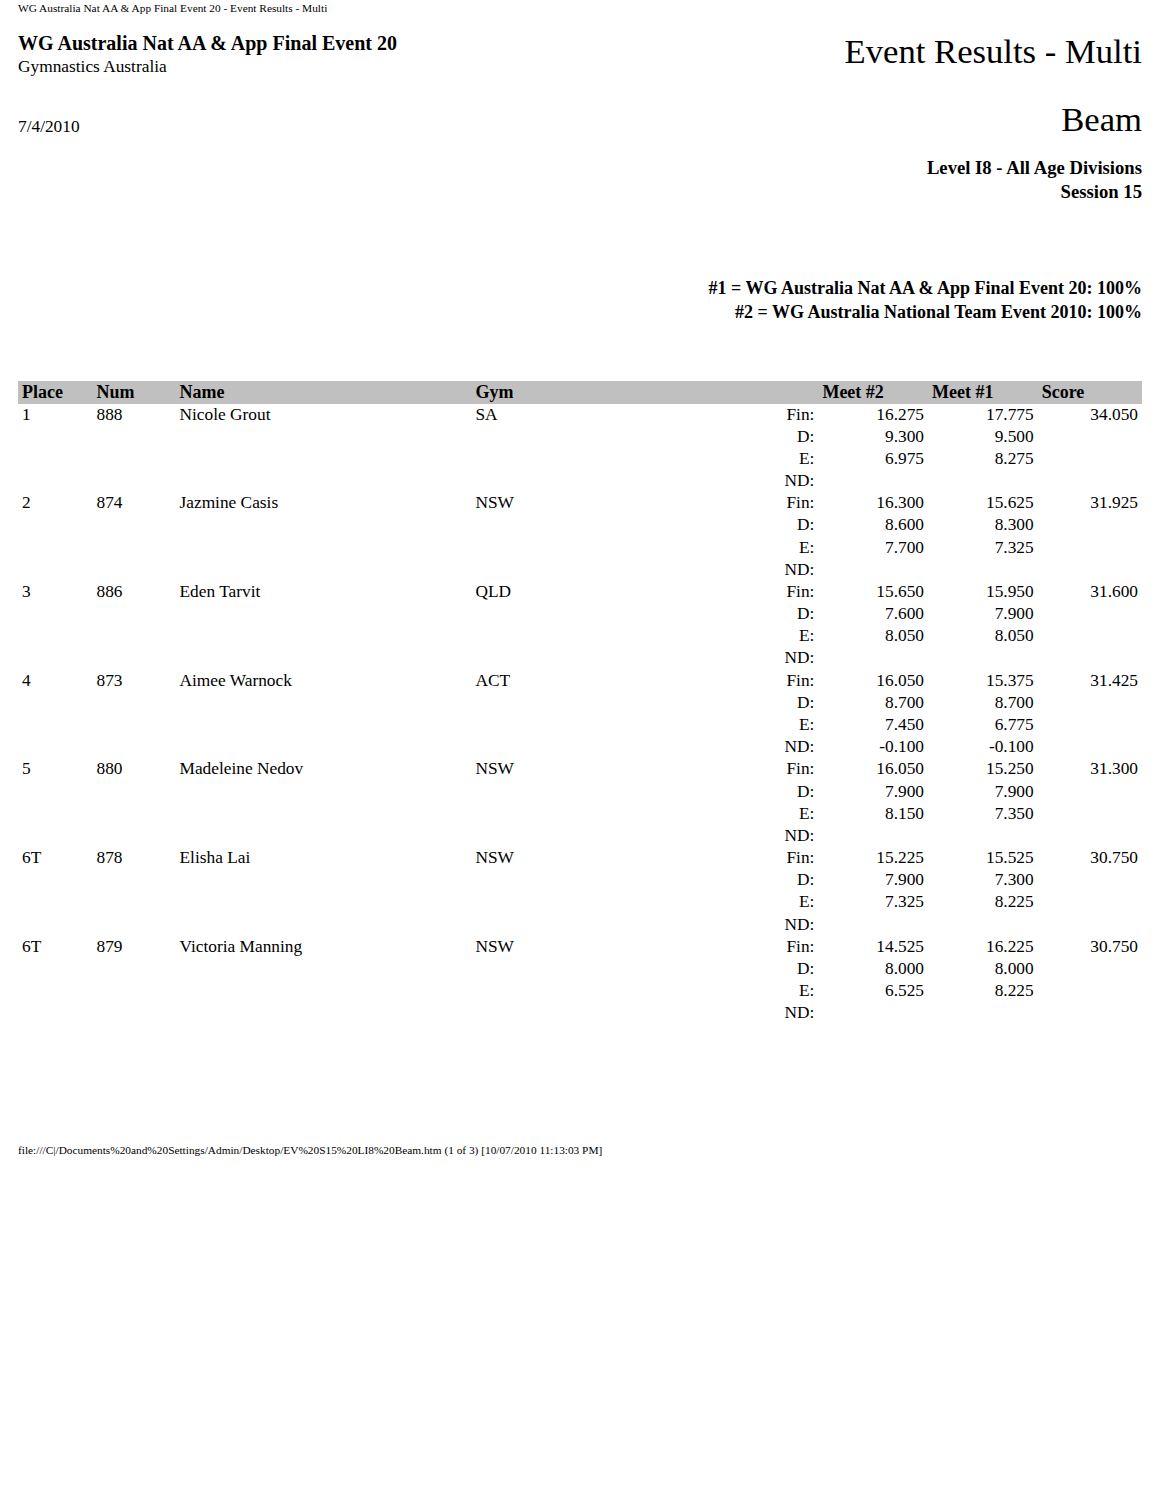WG Australia Nat AA & App Final Event 20 - Event Results - Multi
WG Australia Nat AA & App Final Event 20
Gymnastics Australia
7/4/2010
Event Results - Multi
Beam
Level I8 - All Age Divisions
Session 15
#1 = WG Australia Nat AA & App Final Event 20: 100%
#2 = WG Australia National Team Event 2010: 100%
| Place | Num | Name | Gym | | Meet #2 | Meet #1 | Score |
| --- | --- | --- | --- | --- | --- | --- | --- |
| 1 | 888 | Nicole Grout | SA | Fin: D: E: ND: | 16.275 9.300 6.975 | 17.775 9.500 8.275 | 34.050 |
| 2 | 874 | Jazmine Casis | NSW | Fin: D: E: ND: | 16.300 8.600 7.700 | 15.625 8.300 7.325 | 31.925 |
| 3 | 886 | Eden Tarvit | QLD | Fin: D: E: ND: | 15.650 7.600 8.050 | 15.950 7.900 8.050 | 31.600 |
| 4 | 873 | Aimee Warnock | ACT | Fin: D: E: ND: | 16.050 8.700 7.450 -0.100 | 15.375 8.700 6.775 -0.100 | 31.425 |
| 5 | 880 | Madeleine Nedov | NSW | Fin: D: E: ND: | 16.050 7.900 8.150 | 15.250 7.900 7.350 | 31.300 |
| 6T | 878 | Elisha Lai | NSW | Fin: D: E: ND: | 15.225 7.900 7.325 | 15.525 7.300 8.225 | 30.750 |
| 6T | 879 | Victoria Manning | NSW | Fin: D: E: ND: | 14.525 8.000 6.525 | 16.225 8.000 8.225 | 30.750 |
file:///C|/Documents%20and%20Settings/Admin/Desktop/EV%20S15%20LI8%20Beam.htm (1 of 3) [10/07/2010 11:13:03 PM]